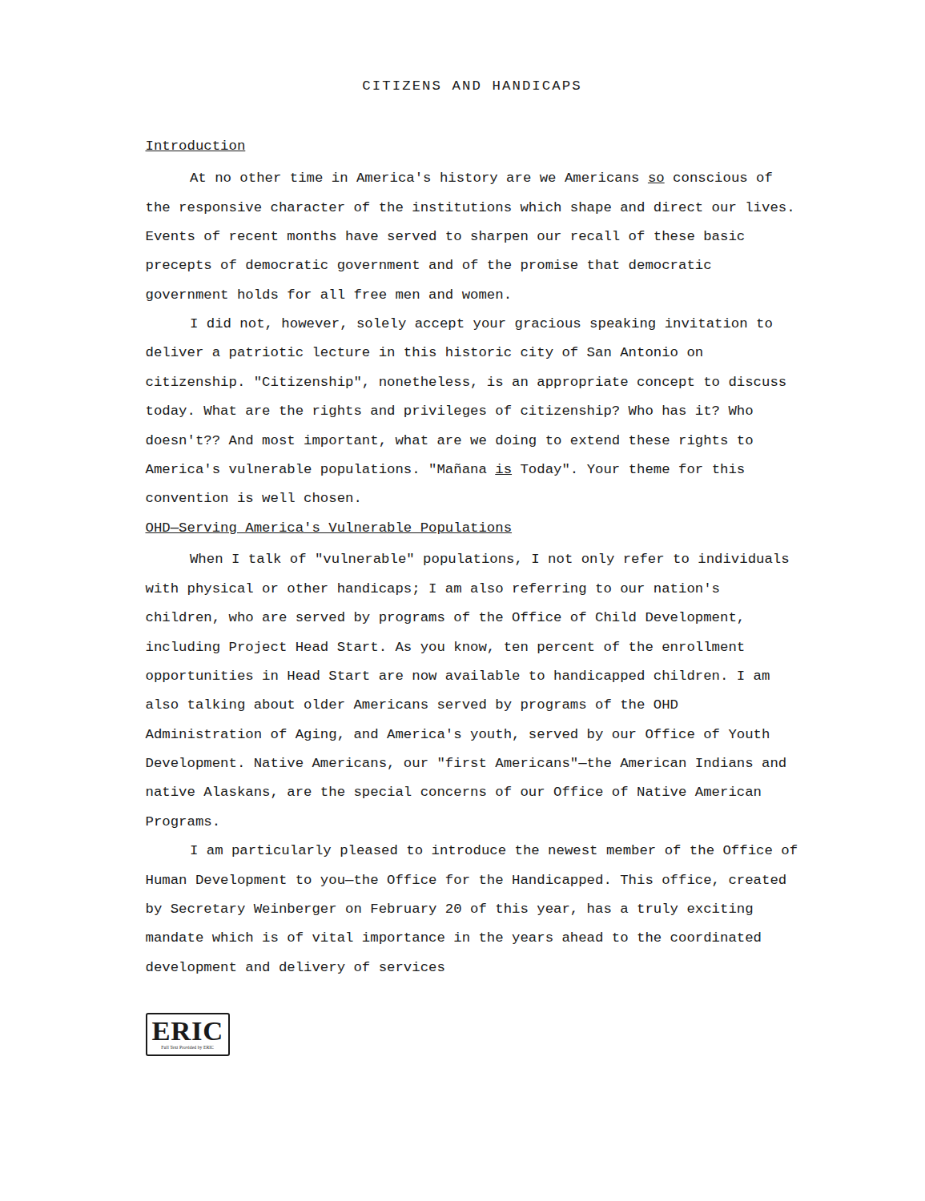CITIZENS AND HANDICAPS
Introduction
At no other time in America's history are we Americans so conscious of the responsive character of the institutions which shape and direct our lives. Events of recent months have served to sharpen our recall of these basic precepts of democratic government and of the promise that democratic government holds for all free men and women.
I did not, however, solely accept your gracious speaking invitation to deliver a patriotic lecture in this historic city of San Antonio on citizenship. "Citizenship", nonetheless, is an appropriate concept to discuss today. What are the rights and privileges of citizenship? Who has it? Who doesn't?? And most important, what are we doing to extend these rights to America's vulnerable populations. "Mañana is Today". Your theme for this convention is well chosen.
OHD—Serving America's Vulnerable Populations
When I talk of "vulnerable" populations, I not only refer to individuals with physical or other handicaps; I am also referring to our nation's children, who are served by programs of the Office of Child Development, including Project Head Start. As you know, ten percent of the enrollment opportunities in Head Start are now available to handicapped children. I am also talking about older Americans served by programs of the OHD Administration of Aging, and America's youth, served by our Office of Youth Development. Native Americans, our "first Americans"—the American Indians and native Alaskans, are the special concerns of our Office of Native American Programs.
I am particularly pleased to introduce the newest member of the Office of Human Development to you—the Office for the Handicapped. This office, created by Secretary Weinberger on February 20 of this year, has a truly exciting mandate which is of vital importance in the years ahead to the coordinated development and delivery of services
ERIC Full Text Provided by ERIC